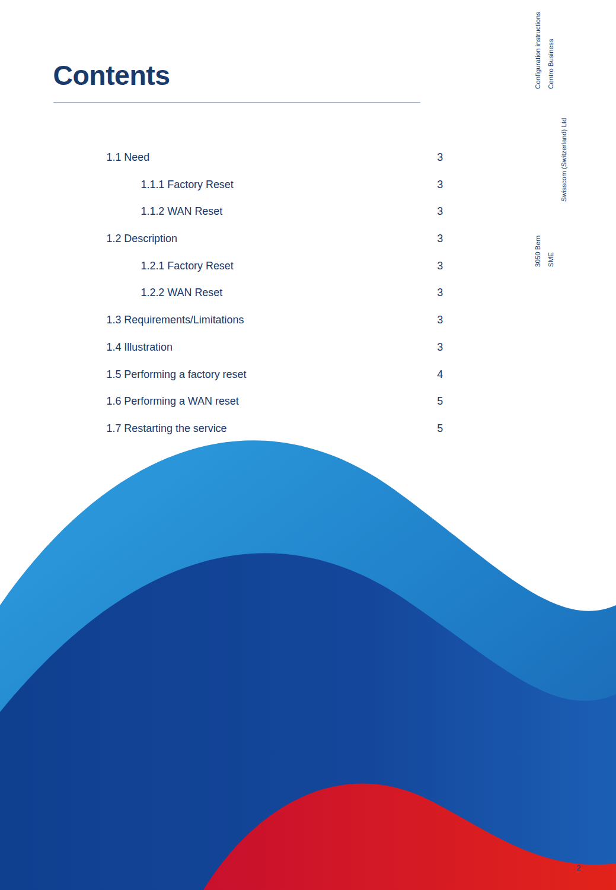Contents
1.1 Need 3
1.1.1 Factory Reset 3
1.1.2 WAN Reset 3
1.2 Description 3
1.2.1 Factory Reset 3
1.2.2 WAN Reset 3
1.3 Requirements/Limitations 3
1.4 Illustration 3
1.5 Performing a factory reset 4
1.6 Performing a WAN reset 5
1.7 Restarting the service 5
Centro Business
Configuration instructions
Swisscom (Switzerland) Ltd
SME
3050 Bern
2